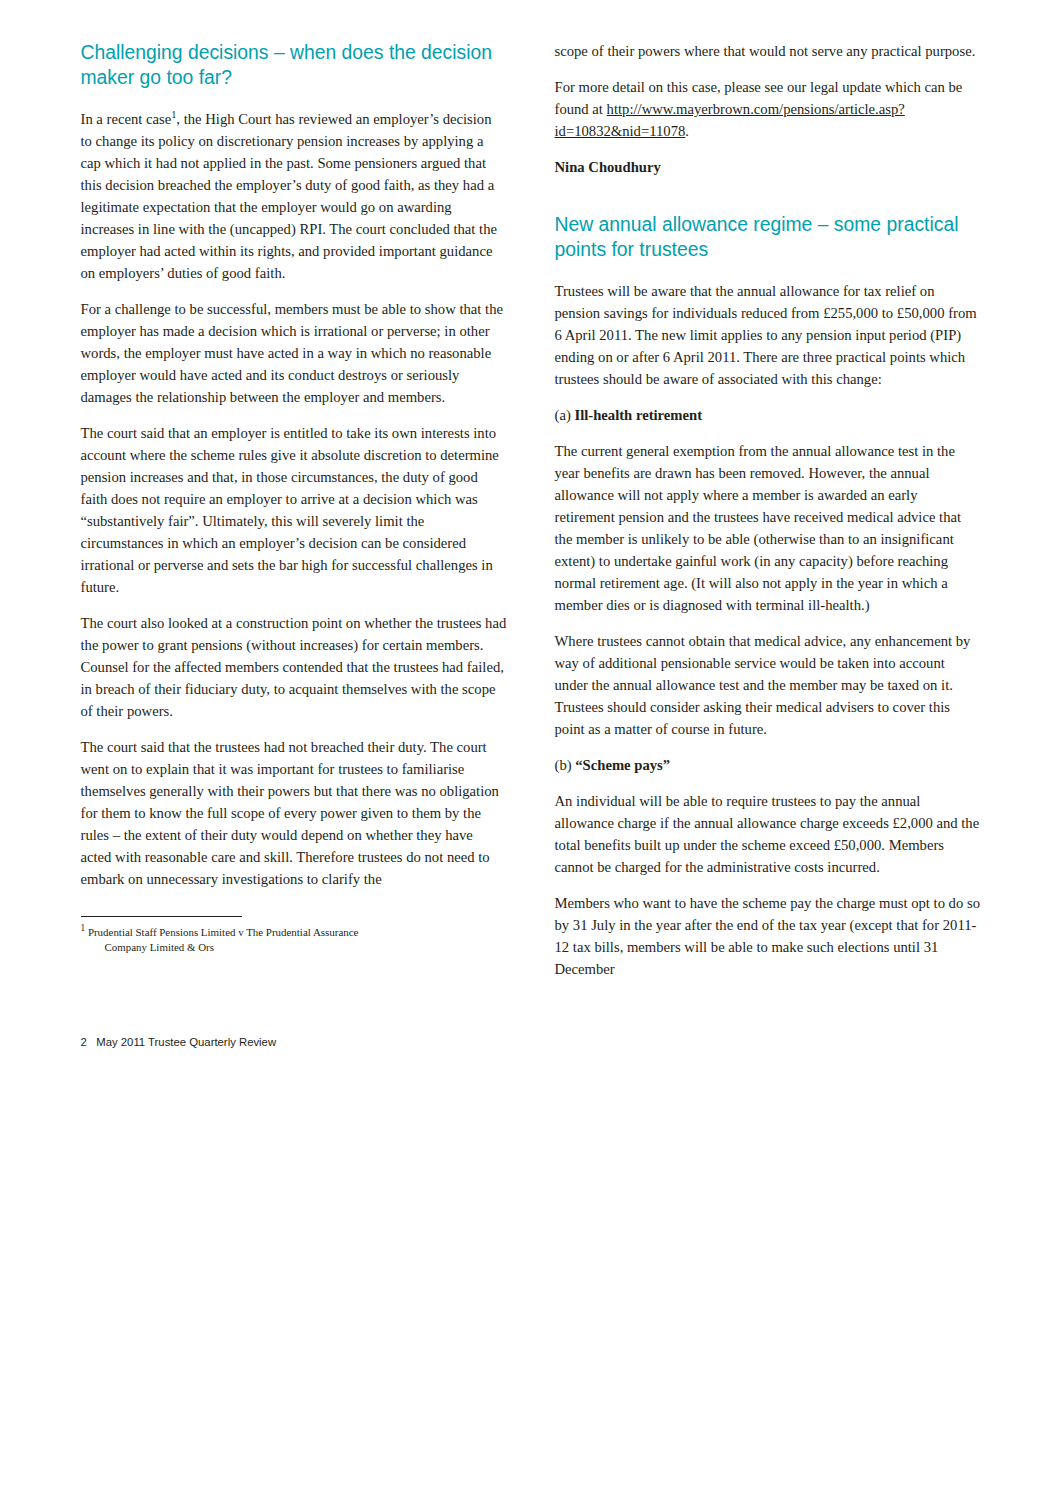Challenging decisions – when does the decision maker go too far?
In a recent case1, the High Court has reviewed an employer’s decision to change its policy on discretionary pension increases by applying a cap which it had not applied in the past. Some pensioners argued that this decision breached the employer’s duty of good faith, as they had a legitimate expectation that the employer would go on awarding increases in line with the (uncapped) RPI. The court concluded that the employer had acted within its rights, and provided important guidance on employers’ duties of good faith.
For a challenge to be successful, members must be able to show that the employer has made a decision which is irrational or perverse; in other words, the employer must have acted in a way in which no reasonable employer would have acted and its conduct destroys or seriously damages the relationship between the employer and members.
The court said that an employer is entitled to take its own interests into account where the scheme rules give it absolute discretion to determine pension increases and that, in those circumstances, the duty of good faith does not require an employer to arrive at a decision which was “substantively fair”. Ultimately, this will severely limit the circumstances in which an employer’s decision can be considered irrational or perverse and sets the bar high for successful challenges in future.
The court also looked at a construction point on whether the trustees had the power to grant pensions (without increases) for certain members. Counsel for the affected members contended that the trustees had failed, in breach of their fiduciary duty, to acquaint themselves with the scope of their powers.
The court said that the trustees had not breached their duty. The court went on to explain that it was important for trustees to familiarise themselves generally with their powers but that there was no obligation for them to know the full scope of every power given to them by the rules – the extent of their duty would depend on whether they have acted with reasonable care and skill. Therefore trustees do not need to embark on unnecessary investigations to clarify the
1 Prudential Staff Pensions Limited v The Prudential Assurance Company Limited & Ors
scope of their powers where that would not serve any practical purpose.
For more detail on this case, please see our legal update which can be found at http://www.mayerbrown.com/pensions/article.asp?id=10832&nid=11078.
Nina Choudhury
New annual allowance regime – some practical points for trustees
Trustees will be aware that the annual allowance for tax relief on pension savings for individuals reduced from £255,000 to £50,000 from 6 April 2011. The new limit applies to any pension input period (PIP) ending on or after 6 April 2011. There are three practical points which trustees should be aware of associated with this change:
(a) Ill-health retirement
The current general exemption from the annual allowance test in the year benefits are drawn has been removed. However, the annual allowance will not apply where a member is awarded an early retirement pension and the trustees have received medical advice that the member is unlikely to be able (otherwise than to an insignificant extent) to undertake gainful work (in any capacity) before reaching normal retirement age. (It will also not apply in the year in which a member dies or is diagnosed with terminal ill-health.)
Where trustees cannot obtain that medical advice, any enhancement by way of additional pensionable service would be taken into account under the annual allowance test and the member may be taxed on it. Trustees should consider asking their medical advisers to cover this point as a matter of course in future.
(b) “Scheme pays”
An individual will be able to require trustees to pay the annual allowance charge if the annual allowance charge exceeds £2,000 and the total benefits built up under the scheme exceed £50,000. Members cannot be charged for the administrative costs incurred.
Members who want to have the scheme pay the charge must opt to do so by 31 July in the year after the end of the tax year (except that for 2011-12 tax bills, members will be able to make such elections until 31 December
2 May 2011 Trustee Quarterly Review